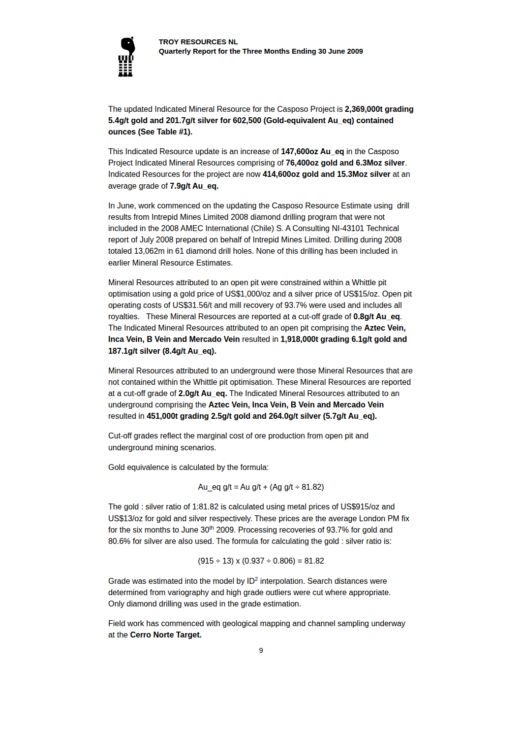TROY RESOURCES NL Quarterly Report for the Three Months Ending 30 June 2009
The updated Indicated Mineral Resource for the Casposo Project is 2,369,000t grading 5.4g/t gold and 201.7g/t silver for 602,500 (Gold-equivalent Au_eq) contained ounces (See Table #1).
This Indicated Resource update is an increase of 147,600oz Au_eq in the Casposo Project Indicated Mineral Resources comprising of 76,400oz gold and 6.3Moz silver. Indicated Resources for the project are now 414,600oz gold and 15.3Moz silver at an average grade of 7.9g/t Au_eq.
In June, work commenced on the updating the Casposo Resource Estimate using drill results from Intrepid Mines Limited 2008 diamond drilling program that were not included in the 2008 AMEC International (Chile) S. A Consulting NI-43101 Technical report of July 2008 prepared on behalf of Intrepid Mines Limited. Drilling during 2008 totaled 13,062m in 61 diamond drill holes. None of this drilling has been included in earlier Mineral Resource Estimates.
Mineral Resources attributed to an open pit were constrained within a Whittle pit optimisation using a gold price of US$1,000/oz and a silver price of US$15/oz. Open pit operating costs of US$31.56/t and mill recovery of 93.7% were used and includes all royalties. These Mineral Resources are reported at a cut-off grade of 0.8g/t Au_eq. The Indicated Mineral Resources attributed to an open pit comprising the Aztec Vein, Inca Vein, B Vein and Mercado Vein resulted in 1,918,000t grading 6.1g/t gold and 187.1g/t silver (8.4g/t Au_eq).
Mineral Resources attributed to an underground were those Mineral Resources that are not contained within the Whittle pit optimisation. These Mineral Resources are reported at a cut-off grade of 2.0g/t Au_eq. The Indicated Mineral Resources attributed to an underground comprising the Aztec Vein, Inca Vein, B Vein and Mercado Vein resulted in 451,000t grading 2.5g/t gold and 264.0g/t silver (5.7g/t Au_eq).
Cut-off grades reflect the marginal cost of ore production from open pit and underground mining scenarios.
Gold equivalence is calculated by the formula:
Au_eq g/t = Au g/t + (Ag g/t ÷ 81.82)
The gold : silver ratio of 1:81.82 is calculated using metal prices of US$915/oz and US$13/oz for gold and silver respectively. These prices are the average London PM fix for the six months to June 30th 2009. Processing recoveries of 93.7% for gold and 80.6% for silver are also used. The formula for calculating the gold : silver ratio is:
(915 ÷ 13) x (0.937 ÷ 0.806) = 81.82
Grade was estimated into the model by ID2 interpolation. Search distances were determined from variography and high grade outliers were cut where appropriate.
Only diamond drilling was used in the grade estimation.
Field work has commenced with geological mapping and channel sampling underway at the Cerro Norte Target.
9